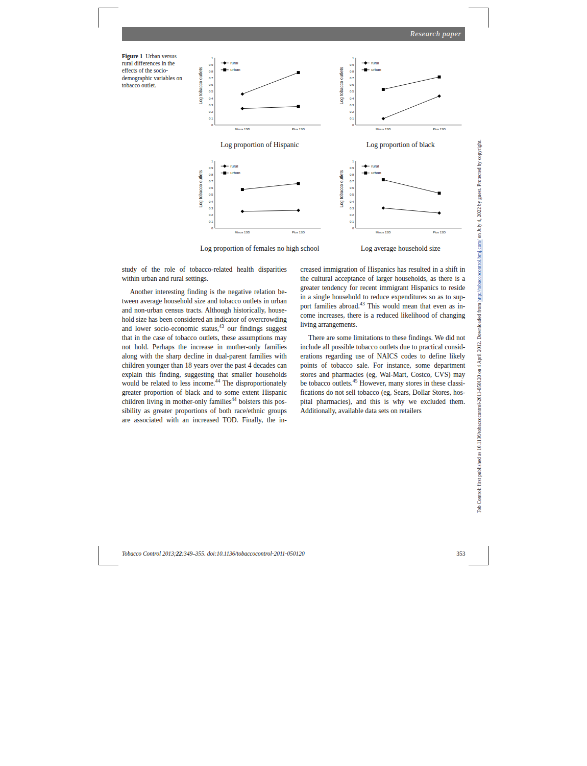Tob Control: first published as 10.1136/tobaccocontrol-2011-050120 on 4 April 2012. Downloaded from http://tobaccocontrol.bmj.com/ on July 4, 2022 by guest. Protected by copyright.
Research paper
Figure 1 Urban versus rural differences in the effects of the socio-demographic variables on tobacco outlet.
1 0.9 0.8 0.7 0.6 0.5 0.4 0.3 0.2 0.1 0 Minus 1SD Plus 1SD Log tobacco outlets rural urban
Log proportion of Hispanic
1 0.9 0.8 0.7 0.6 0.5 0.4 0.3 0.2 0.1 0 Minus 1SD Plus 1SD Log tobacco outlets rural urban
Log proportion of black
1 0.9 0.8 0.7 0.6 0.5 0.4 0.3 0.2 0.1 0 Minus 1SD Plus 1SD Log tobacco outlets rural urban
Log proportion of females no high school
1 0.9 0.8 0.7 0.6 0.5 0.4 0.3 0.2 0.1 0 Minus 1SD Plus 1SD Log tobacco outlets rural urban
Log average household size
study of the role of tobacco-related health disparities within urban and rural settings.
Another interesting finding is the negative relation between average household size and tobacco outlets in urban and non-urban census tracts. Although historically, household size has been considered an indicator of overcrowding and lower socio-economic status,43 our findings suggest that in the case of tobacco outlets, these assumptions may not hold. Perhaps the increase in mother-only families along with the sharp decline in dual-parent families with children younger than 18 years over the past 4 decades can explain this finding, suggesting that smaller households would be related to less income.44 The disproportionately greater proportion of black and to some extent Hispanic children living in mother-only families44 bolsters this possibility as greater proportions of both race/ethnic groups are associated with an increased TOD. Finally, the increased immigration of Hispanics has resulted in a shift in the cultural acceptance of larger households, as there is a greater tendency for recent immigrant Hispanics to reside in a single household to reduce expenditures so as to support families abroad.43 This would mean that even as income increases, there is a reduced likelihood of changing living arrangements.
There are some limitations to these findings. We did not include all possible tobacco outlets due to practical considerations regarding use of NAICS codes to define likely points of tobacco sale. For instance, some department stores and pharmacies (eg, Wal-Mart, Costco, CVS) may be tobacco outlets.45 However, many stores in these classifications do not sell tobacco (eg, Sears, Dollar Stores, hospital pharmacies), and this is why we excluded them. Additionally, available data sets on retailers
Tobacco Control 2013;22:349–355. doi:10.1136/tobaccocontrol-2011-050120
353